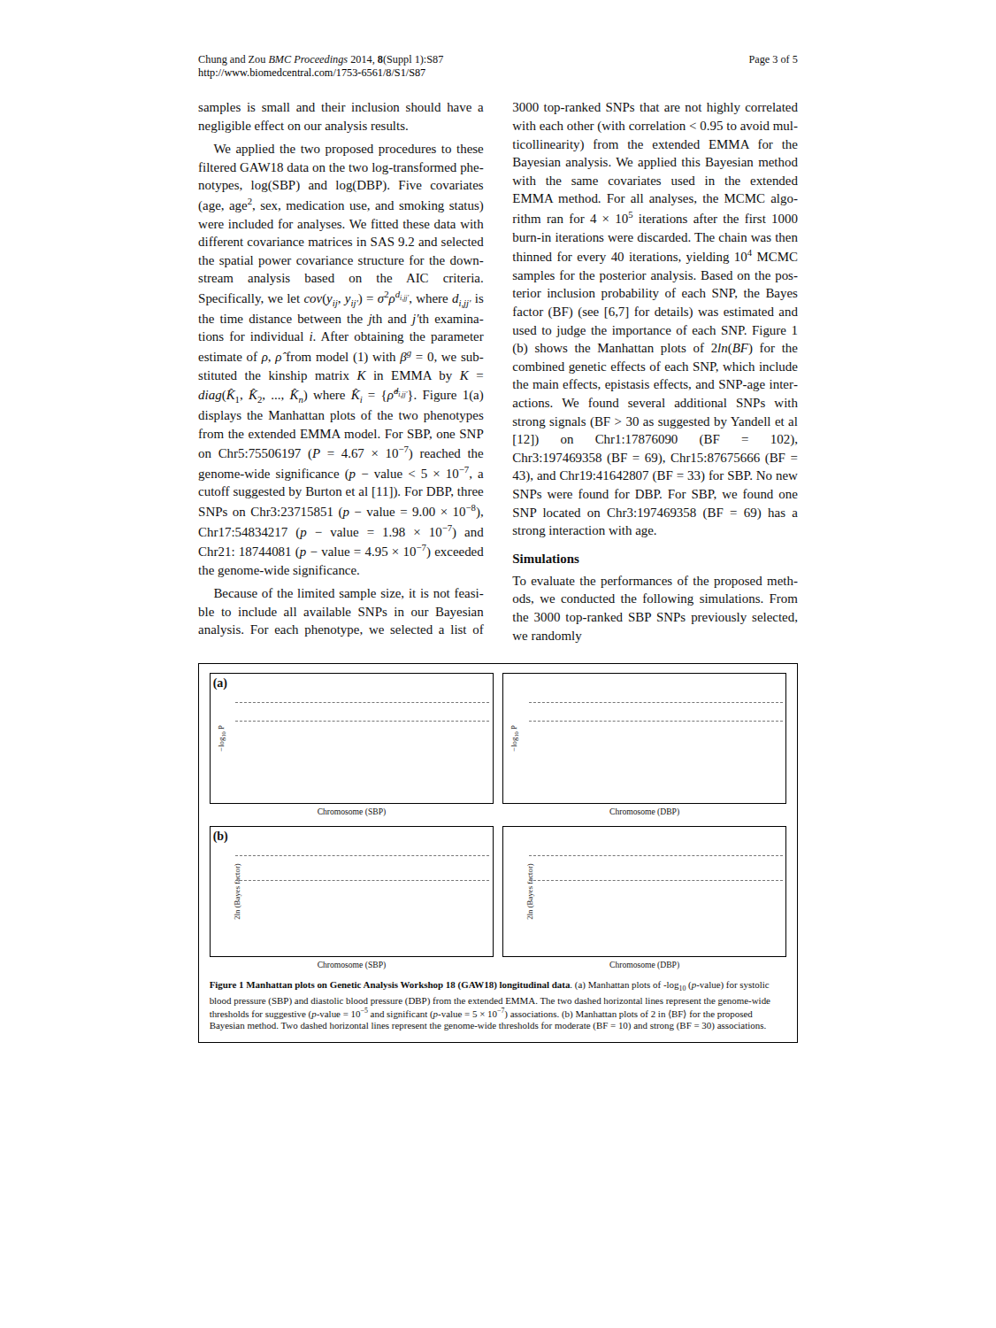Chung and Zou BMC Proceedings 2014, 8(Suppl 1):S87
http://www.biomedcentral.com/1753-6561/8/S1/S87
Page 3 of 5
samples is small and their inclusion should have a negligible effect on our analysis results.
We applied the two proposed procedures to these filtered GAW18 data on the two log-transformed phenotypes, log(SBP) and log(DBP). Five covariates (age, age2, sex, medication use, and smoking status) were included for analyses. We fitted these data with different covariance matrices in SAS 9.2 and selected the spatial power covariance structure for the downstream analysis based on the AIC criteria. Specifically, we let cov(yij, yij′) = σ2ρdi,jj′, where di,jj′ is the time distance between the jth and j′th examinations for individual i. After obtaining the parameter estimate of ρ, ρ̂ from model (1) with βg = 0, we substituted the kinship matrix K in EMMA by K = diag(K̂1, K̂2, ..., K̂n) where K̂i = {ρ̂di,jj′}. Figure 1(a) displays the Manhattan plots of the two phenotypes from the extended EMMA model. For SBP, one SNP on Chr5:75506197 (P = 4.67 × 10−7) reached the genome-wide significance (p − value < 5 × 10−7, a cutoff suggested by Burton et al [11]). For DBP, three SNPs on Chr3:23715851 (p − value = 9.00 × 10−8), Chr17:54834217 (p − value = 1.98 × 10−7) and Chr21: 18744081 (p − value = 4.95 × 10−7) exceeded the genome-wide significance.
Because of the limited sample size, it is not feasible to include all available SNPs in our Bayesian analysis. For each phenotype, we selected a list of 3000 top-ranked SNPs that are not highly correlated with each other (with correlation < 0.95 to avoid multicollinearity) from the extended EMMA for the Bayesian analysis. We applied this Bayesian method with the same covariates used in the extended EMMA method. For all analyses, the MCMC algorithm ran for 4 × 105 iterations after the first 1000 burn-in iterations were discarded. The chain was then thinned for every 40 iterations, yielding 104 MCMC samples for the posterior analysis. Based on the posterior inclusion probability of each SNP, the Bayes factor (BF) (see [6,7] for details) was estimated and used to judge the importance of each SNP. Figure 1 (b) shows the Manhattan plots of 2ln(BF) for the combined genetic effects of each SNP, which include the main effects, epistasis effects, and SNP-age interactions. We found several additional SNPs with strong signals (BF > 30 as suggested by Yandell et al [12]) on Chr1:17876090 (BF = 102), Chr3:197469358 (BF = 69), Chr15:87675666 (BF = 43), and Chr19:41642807 (BF = 33) for SBP. No new SNPs were found for DBP. For SBP, we found one SNP located on Chr3:197469358 (BF = 69) has a strong interaction with age.
Simulations
To evaluate the performances of the proposed methods, we conducted the following simulations. From the 3000 top-ranked SBP SNPs previously selected, we randomly
(a)
−log10 P
Chromosome (SBP)
−log10 P
Chromosome (DBP)
(b)
2ln (Bayes factor)
Chromosome (SBP)
2ln (Bayes factor)
Chromosome (DBP)
Figure 1 Manhattan plots on Genetic Analysis Workshop 18 (GAW18) longitudinal data. (a) Manhattan plots of -log10 (p-value) for systolic blood pressure (SBP) and diastolic blood pressure (DBP) from the extended EMMA. The two dashed horizontal lines represent the genome-wide thresholds for suggestive (p-value = 10−5 and significant (p-value = 5 × 10−7) associations. (b) Manhattan plots of 2 in ⟨BF⟩ for the proposed Bayesian method. Two dashed horizontal lines represent the genome-wide thresholds for moderate (BF = 10) and strong (BF = 30) associations.